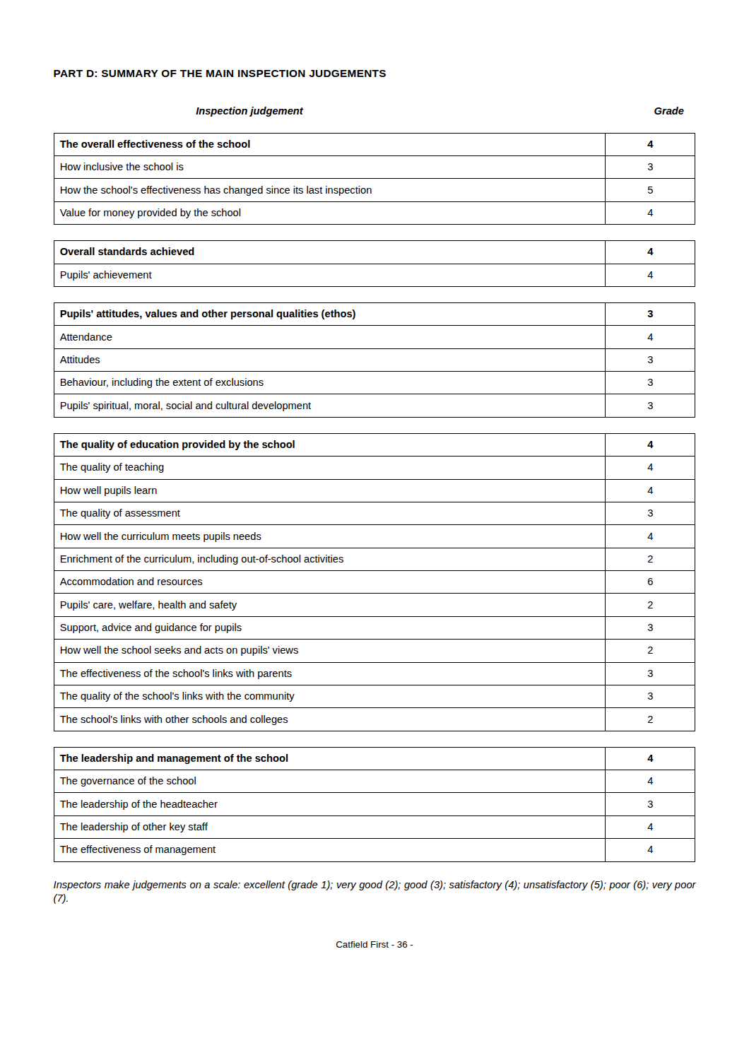PART D: SUMMARY OF THE MAIN INSPECTION JUDGEMENTS
Inspection judgement Grade
| The overall effectiveness of the school | 4 |
| How inclusive the school is | 3 |
| How the school's effectiveness has changed since its last inspection | 5 |
| Value for money provided by the school | 4 |
| Overall standards achieved | 4 |
| Pupils' achievement | 4 |
| Pupils' attitudes, values and other personal qualities (ethos) | 3 |
| Attendance | 4 |
| Attitudes | 3 |
| Behaviour, including the extent of exclusions | 3 |
| Pupils' spiritual, moral, social and cultural development | 3 |
| The quality of education provided by the school | 4 |
| The quality of teaching | 4 |
| How well pupils learn | 4 |
| The quality of assessment | 3 |
| How well the curriculum meets pupils needs | 4 |
| Enrichment of the curriculum, including out-of-school activities | 2 |
| Accommodation and resources | 6 |
| Pupils' care, welfare, health and safety | 2 |
| Support, advice and guidance for pupils | 3 |
| How well the school seeks and acts on pupils' views | 2 |
| The effectiveness of the school's links with parents | 3 |
| The quality of the school's links with the community | 3 |
| The school's links with other schools and colleges | 2 |
| The leadership and management of the school | 4 |
| The governance of the school | 4 |
| The leadership of the headteacher | 3 |
| The leadership of other key staff | 4 |
| The effectiveness of management | 4 |
Inspectors make judgements on a scale: excellent (grade 1); very good (2); good (3); satisfactory (4); unsatisfactory (5); poor (6); very poor (7).
Catfield First - 36 -